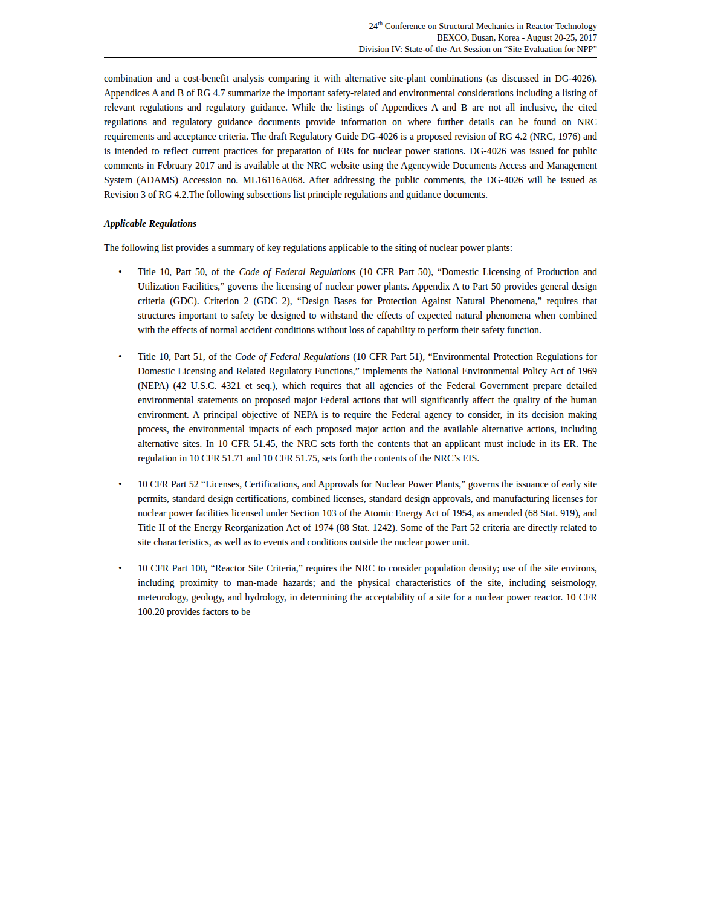24th Conference on Structural Mechanics in Reactor Technology BEXCO, Busan, Korea - August 20-25, 2017 Division IV: State-of-the-Art Session on “Site Evaluation for NPP”
combination and a cost-benefit analysis comparing it with alternative site-plant combinations (as discussed in DG-4026). Appendices A and B of RG 4.7 summarize the important safety-related and environmental considerations including a listing of relevant regulations and regulatory guidance. While the listings of Appendices A and B are not all inclusive, the cited regulations and regulatory guidance documents provide information on where further details can be found on NRC requirements and acceptance criteria. The draft Regulatory Guide DG-4026 is a proposed revision of RG 4.2 (NRC, 1976) and is intended to reflect current practices for preparation of ERs for nuclear power stations. DG-4026 was issued for public comments in February 2017 and is available at the NRC website using the Agencywide Documents Access and Management System (ADAMS) Accession no. ML16116A068. After addressing the public comments, the DG-4026 will be issued as Revision 3 of RG 4.2.The following subsections list principle regulations and guidance documents.
Applicable Regulations
The following list provides a summary of key regulations applicable to the siting of nuclear power plants:
Title 10, Part 50, of the Code of Federal Regulations (10 CFR Part 50), “Domestic Licensing of Production and Utilization Facilities,” governs the licensing of nuclear power plants. Appendix A to Part 50 provides general design criteria (GDC). Criterion 2 (GDC 2), “Design Bases for Protection Against Natural Phenomena,” requires that structures important to safety be designed to withstand the effects of expected natural phenomena when combined with the effects of normal accident conditions without loss of capability to perform their safety function.
Title 10, Part 51, of the Code of Federal Regulations (10 CFR Part 51), “Environmental Protection Regulations for Domestic Licensing and Related Regulatory Functions,” implements the National Environmental Policy Act of 1969 (NEPA) (42 U.S.C. 4321 et seq.), which requires that all agencies of the Federal Government prepare detailed environmental statements on proposed major Federal actions that will significantly affect the quality of the human environment. A principal objective of NEPA is to require the Federal agency to consider, in its decision making process, the environmental impacts of each proposed major action and the available alternative actions, including alternative sites. In 10 CFR 51.45, the NRC sets forth the contents that an applicant must include in its ER. The regulation in 10 CFR 51.71 and 10 CFR 51.75, sets forth the contents of the NRC’s EIS.
10 CFR Part 52 “Licenses, Certifications, and Approvals for Nuclear Power Plants,” governs the issuance of early site permits, standard design certifications, combined licenses, standard design approvals, and manufacturing licenses for nuclear power facilities licensed under Section 103 of the Atomic Energy Act of 1954, as amended (68 Stat. 919), and Title II of the Energy Reorganization Act of 1974 (88 Stat. 1242). Some of the Part 52 criteria are directly related to site characteristics, as well as to events and conditions outside the nuclear power unit.
10 CFR Part 100, “Reactor Site Criteria,” requires the NRC to consider population density; use of the site environs, including proximity to man-made hazards; and the physical characteristics of the site, including seismology, meteorology, geology, and hydrology, in determining the acceptability of a site for a nuclear power reactor. 10 CFR 100.20 provides factors to be